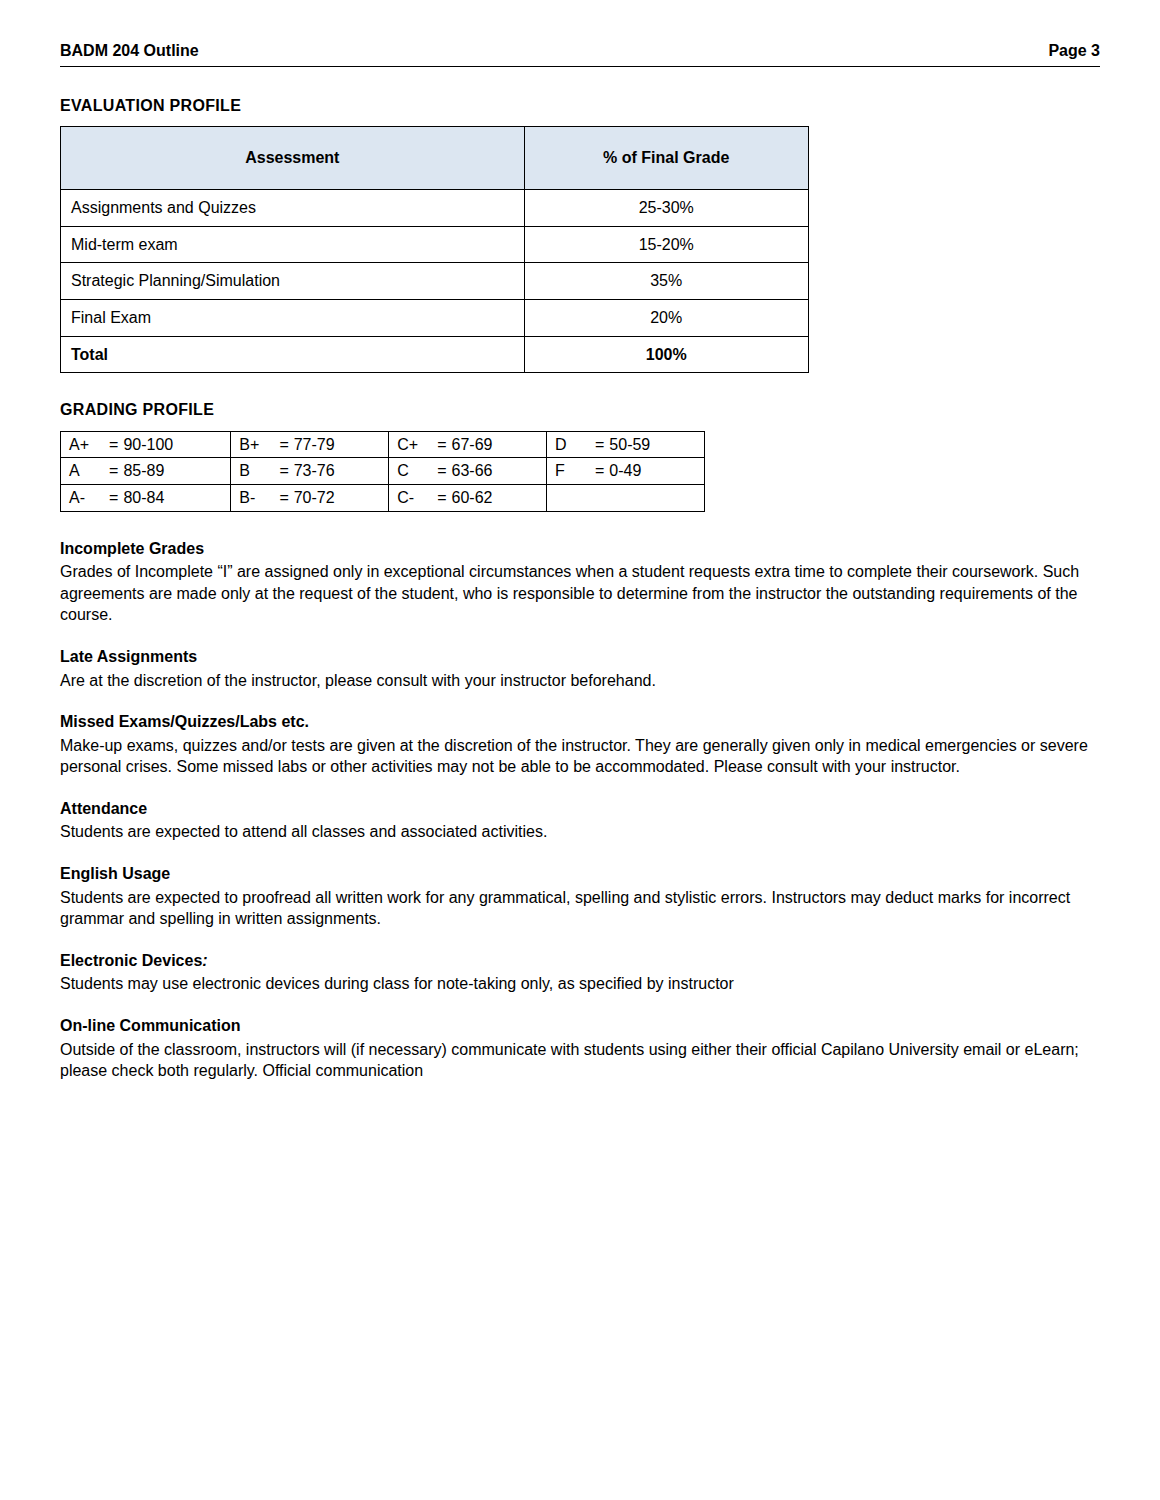BADM 204 Outline Page 3
EVALUATION PROFILE
| Assessment | % of Final Grade |
| --- | --- |
| Assignments and Quizzes | 25-30% |
| Mid-term exam | 15-20% |
| Strategic Planning/Simulation | 35% |
| Final Exam | 20% |
| Total | 100% |
GRADING PROFILE
| A+ = 90-100 | B+ = 77-79 | C+ = 67-69 | D = 50-59 |
| A = 85-89 | B = 73-76 | C = 63-66 | F = 0-49 |
| A- = 80-84 | B- = 70-72 | C- = 60-62 | |
Incomplete Grades
Grades of Incomplete “I” are assigned only in exceptional circumstances when a student requests extra time to complete their coursework. Such agreements are made only at the request of the student, who is responsible to determine from the instructor the outstanding requirements of the course.
Late Assignments
Are at the discretion of the instructor, please consult with your instructor beforehand.
Missed Exams/Quizzes/Labs etc.
Make-up exams, quizzes and/or tests are given at the discretion of the instructor. They are generally given only in medical emergencies or severe personal crises. Some missed labs or other activities may not be able to be accommodated. Please consult with your instructor.
Attendance
Students are expected to attend all classes and associated activities.
English Usage
Students are expected to proofread all written work for any grammatical, spelling and stylistic errors. Instructors may deduct marks for incorrect grammar and spelling in written assignments.
Electronic Devices:
Students may use electronic devices during class for note-taking only, as specified by instructor
On-line Communication
Outside of the classroom, instructors will (if necessary) communicate with students using either their official Capilano University email or eLearn; please check both regularly. Official communication